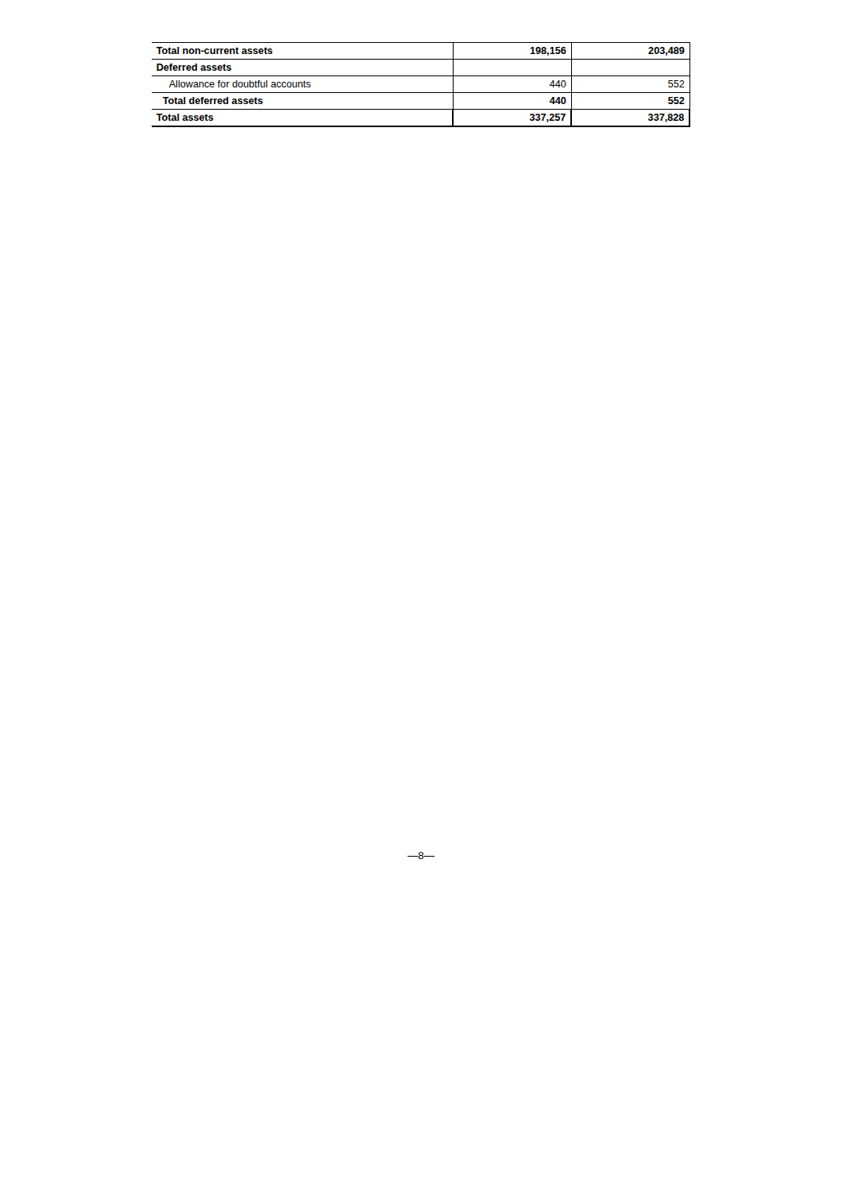| Total non-current assets | 198,156 | 203,489 |
| Deferred assets | | |
| Allowance for doubtful accounts | 440 | 552 |
| Total deferred assets | 440 | 552 |
| Total assets | 337,257 | 337,828 |
—8—